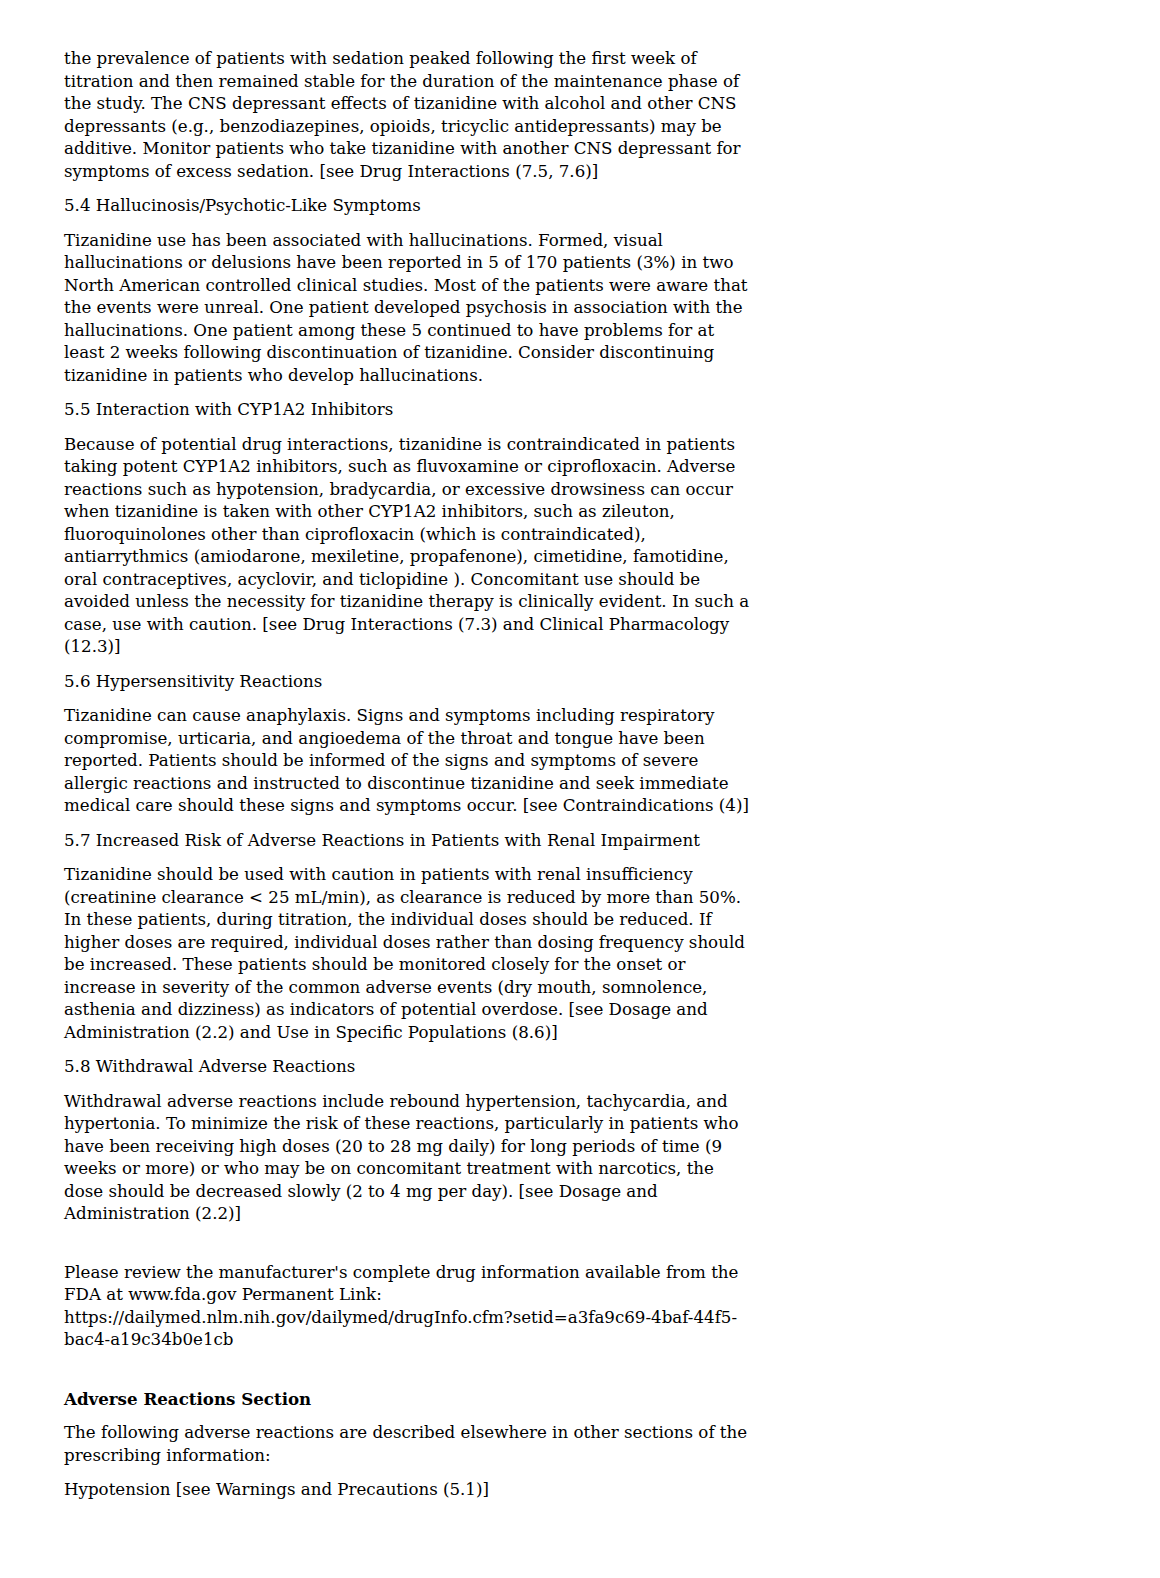the prevalence of patients with sedation peaked following the first week of titration and then remained stable for the duration of the maintenance phase of the study. The CNS depressant effects of tizanidine with alcohol and other CNS depressants (e.g., benzodiazepines, opioids, tricyclic antidepressants) may be additive. Monitor patients who take tizanidine with another CNS depressant for symptoms of excess sedation. [see Drug Interactions (7.5, 7.6)]
5.4 Hallucinosis/Psychotic-Like Symptoms
Tizanidine use has been associated with hallucinations. Formed, visual hallucinations or delusions have been reported in 5 of 170 patients (3%) in two North American controlled clinical studies. Most of the patients were aware that the events were unreal. One patient developed psychosis in association with the hallucinations. One patient among these 5 continued to have problems for at least 2 weeks following discontinuation of tizanidine. Consider discontinuing tizanidine in patients who develop hallucinations.
5.5 Interaction with CYP1A2 Inhibitors
Because of potential drug interactions, tizanidine is contraindicated in patients taking potent CYP1A2 inhibitors, such as fluvoxamine or ciprofloxacin. Adverse reactions such as hypotension, bradycardia, or excessive drowsiness can occur when tizanidine is taken with other CYP1A2 inhibitors, such as zileuton, fluoroquinolones other than ciprofloxacin (which is contraindicated), antiarrythmics (amiodarone, mexiletine, propafenone), cimetidine, famotidine, oral contraceptives, acyclovir, and ticlopidine ). Concomitant use should be avoided unless the necessity for tizanidine therapy is clinically evident. In such a case, use with caution. [see Drug Interactions (7.3) and Clinical Pharmacology (12.3)]
5.6 Hypersensitivity Reactions
Tizanidine can cause anaphylaxis. Signs and symptoms including respiratory compromise, urticaria, and angioedema of the throat and tongue have been reported. Patients should be informed of the signs and symptoms of severe allergic reactions and instructed to discontinue tizanidine and seek immediate medical care should these signs and symptoms occur. [see Contraindications (4)]
5.7 Increased Risk of Adverse Reactions in Patients with Renal Impairment
Tizanidine should be used with caution in patients with renal insufficiency (creatinine clearance < 25 mL/min), as clearance is reduced by more than 50%. In these patients, during titration, the individual doses should be reduced. If higher doses are required, individual doses rather than dosing frequency should be increased. These patients should be monitored closely for the onset or increase in severity of the common adverse events (dry mouth, somnolence, asthenia and dizziness) as indicators of potential overdose. [see Dosage and Administration (2.2) and Use in Specific Populations (8.6)]
5.8 Withdrawal Adverse Reactions
Withdrawal adverse reactions include rebound hypertension, tachycardia, and hypertonia. To minimize the risk of these reactions, particularly in patients who have been receiving high doses (20 to 28 mg daily) for long periods of time (9 weeks or more) or who may be on concomitant treatment with narcotics, the dose should be decreased slowly (2 to 4 mg per day). [see Dosage and Administration (2.2)]
Please review the manufacturer's complete drug information available from the FDA at www.fda.gov Permanent Link: https://dailymed.nlm.nih.gov/dailymed/drugInfo.cfm?setid=a3fa9c69-4baf-44f5-bac4-a19c34b0e1cb
Adverse Reactions Section
The following adverse reactions are described elsewhere in other sections of the prescribing information:
Hypotension [see Warnings and Precautions (5.1)]